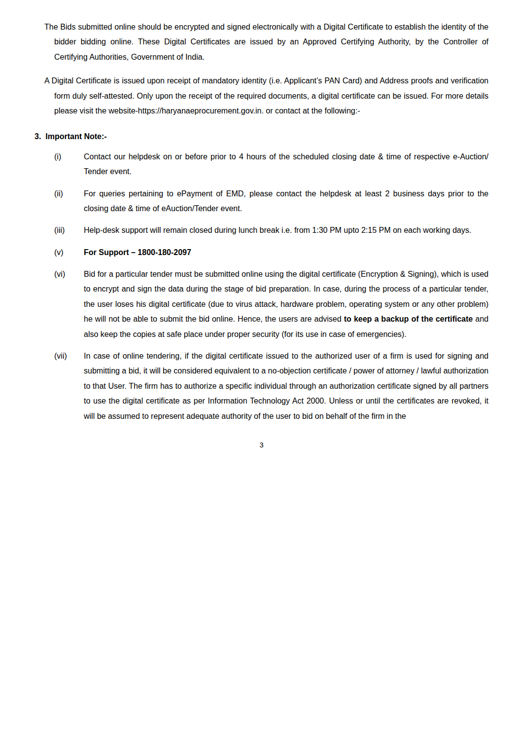The Bids submitted online should be encrypted and signed electronically with a Digital Certificate to establish the identity of the bidder bidding online. These Digital Certificates are issued by an Approved Certifying Authority, by the Controller of Certifying Authorities, Government of India.
A Digital Certificate is issued upon receipt of mandatory identity (i.e. Applicant’s PAN Card) and Address proofs and verification form duly self-attested. Only upon the receipt of the required documents, a digital certificate can be issued. For more details please visit the website-https://haryanaeprocurement.gov.in. or contact at the following:-
3. Important Note:-
(i) Contact our helpdesk on or before prior to 4 hours of the scheduled closing date & time of respective e-Auction/ Tender event.
(ii) For queries pertaining to ePayment of EMD, please contact the helpdesk at least 2 business days prior to the closing date & time of eAuction/Tender event.
(iii) Help-desk support will remain closed during lunch break i.e. from 1:30 PM upto 2:15 PM on each working days.
(v) For Support – 1800-180-2097
(vi) Bid for a particular tender must be submitted online using the digital certificate (Encryption & Signing), which is used to encrypt and sign the data during the stage of bid preparation. In case, during the process of a particular tender, the user loses his digital certificate (due to virus attack, hardware problem, operating system or any other problem) he will not be able to submit the bid online. Hence, the users are advised to keep a backup of the certificate and also keep the copies at safe place under proper security (for its use in case of emergencies).
(vii) In case of online tendering, if the digital certificate issued to the authorized user of a firm is used for signing and submitting a bid, it will be considered equivalent to a no-objection certificate / power of attorney / lawful authorization to that User. The firm has to authorize a specific individual through an authorization certificate signed by all partners to use the digital certificate as per Information Technology Act 2000. Unless or until the certificates are revoked, it will be assumed to represent adequate authority of the user to bid on behalf of the firm in the
3